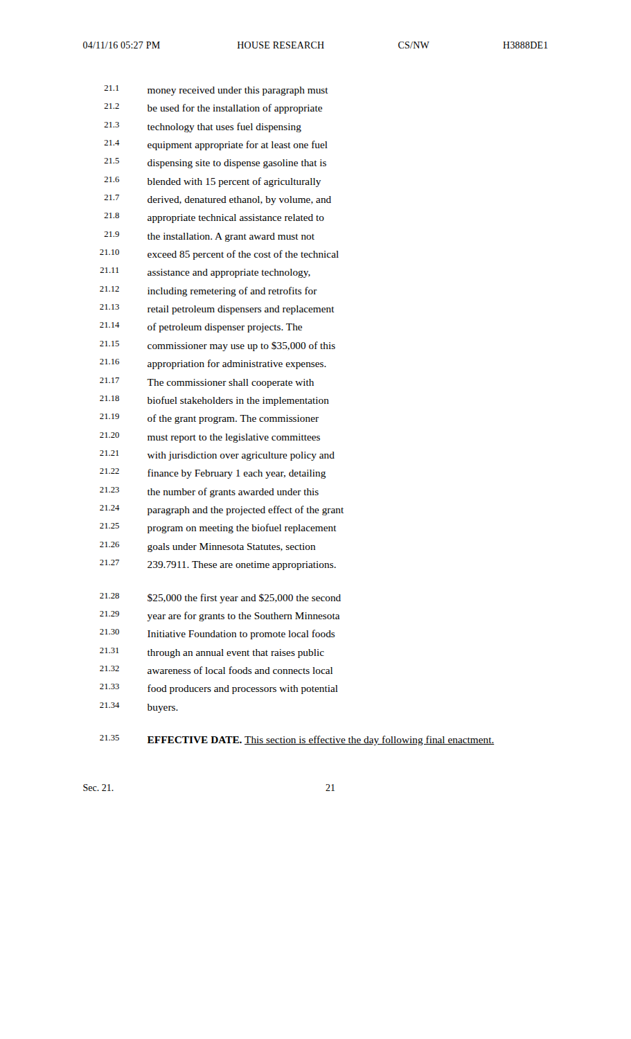04/11/16 05:27 PM HOUSE RESEARCH CS/NW H3888DE1
| 21.1 | money received under this paragraph must |
| 21.2 | be used for the installation of appropriate |
| 21.3 | technology that uses fuel dispensing |
| 21.4 | equipment appropriate for at least one fuel |
| 21.5 | dispensing site to dispense gasoline that is |
| 21.6 | blended with 15 percent of agriculturally |
| 21.7 | derived, denatured ethanol, by volume, and |
| 21.8 | appropriate technical assistance related to |
| 21.9 | the installation. A grant award must not |
| 21.10 | exceed 85 percent of the cost of the technical |
| 21.11 | assistance and appropriate technology, |
| 21.12 | including remetering of and retrofits for |
| 21.13 | retail petroleum dispensers and replacement |
| 21.14 | of petroleum dispenser projects. The |
| 21.15 | commissioner may use up to $35,000 of this |
| 21.16 | appropriation for administrative expenses. |
| 21.17 | The commissioner shall cooperate with |
| 21.18 | biofuel stakeholders in the implementation |
| 21.19 | of the grant program. The commissioner |
| 21.20 | must report to the legislative committees |
| 21.21 | with jurisdiction over agriculture policy and |
| 21.22 | finance by February 1 each year, detailing |
| 21.23 | the number of grants awarded under this |
| 21.24 | paragraph and the projected effect of the grant |
| 21.25 | program on meeting the biofuel replacement |
| 21.26 | goals under Minnesota Statutes, section |
| 21.27 | 239.7911. These are onetime appropriations. |
| 21.28 | $25,000 the first year and $25,000 the second |
| 21.29 | year are for grants to the Southern Minnesota |
| 21.30 | Initiative Foundation to promote local foods |
| 21.31 | through an annual event that raises public |
| 21.32 | awareness of local foods and connects local |
| 21.33 | food producers and processors with potential |
| 21.34 | buyers. |
| 21.35 | EFFECTIVE DATE. This section is effective the day following final enactment. |
Sec. 21. 21